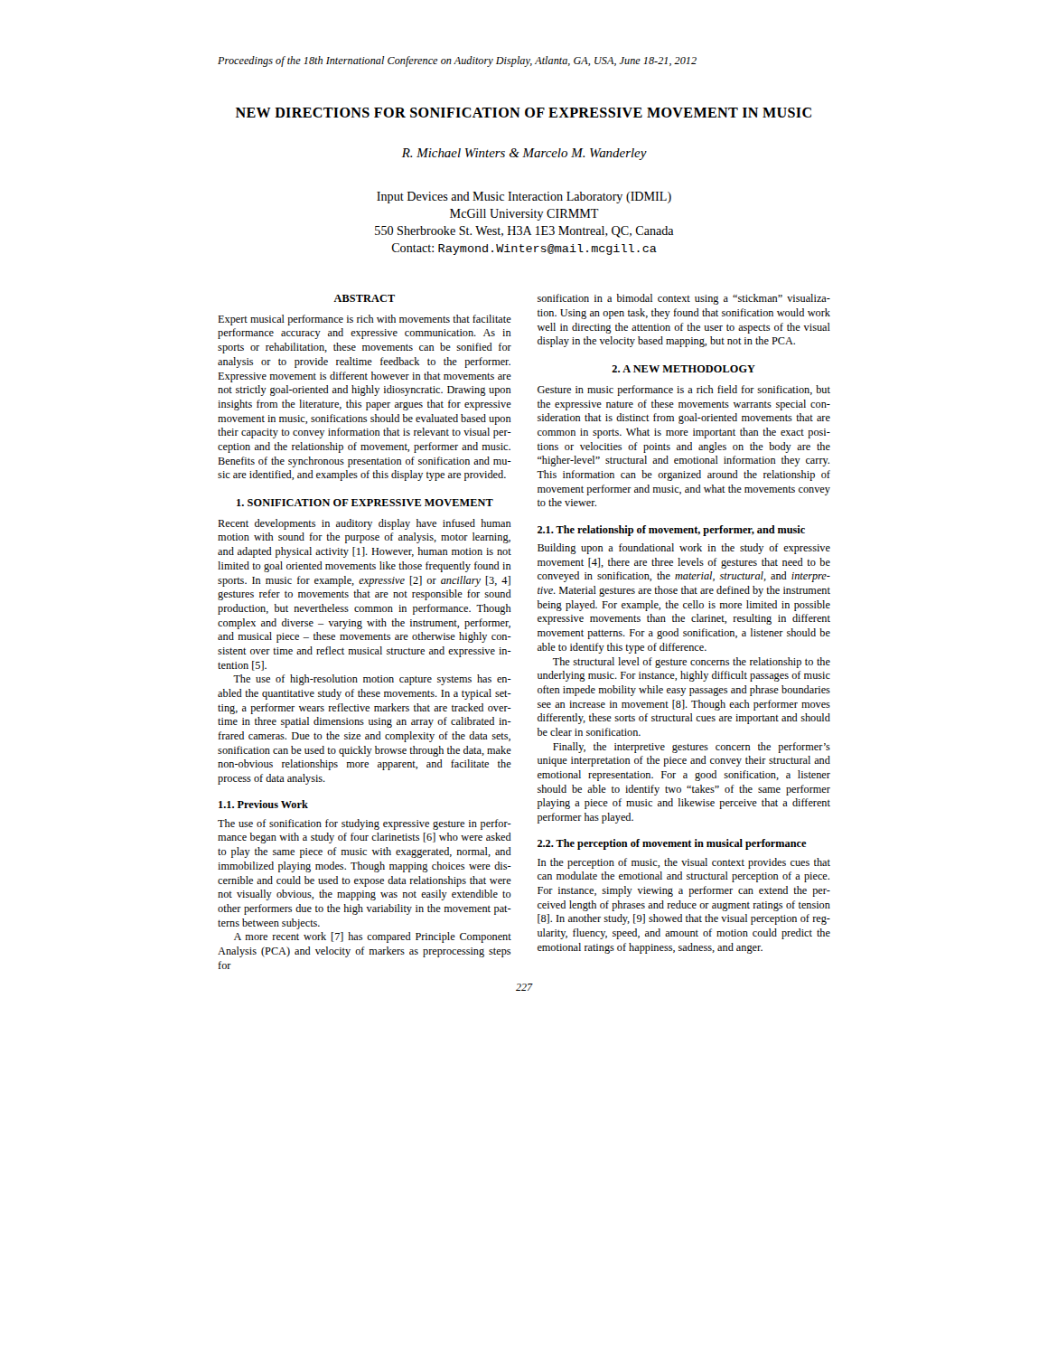Proceedings of the 18th International Conference on Auditory Display, Atlanta, GA, USA, June 18-21, 2012
NEW DIRECTIONS FOR SONIFICATION OF EXPRESSIVE MOVEMENT IN MUSIC
R. Michael Winters & Marcelo M. Wanderley
Input Devices and Music Interaction Laboratory (IDMIL)
McGill University CIRMMT
550 Sherbrooke St. West, H3A 1E3 Montreal, QC, Canada
Contact: Raymond.Winters@mail.mcgill.ca
ABSTRACT
Expert musical performance is rich with movements that facilitate performance accuracy and expressive communication. As in sports or rehabilitation, these movements can be sonified for analysis or to provide realtime feedback to the performer. Expressive movement is different however in that movements are not strictly goal-oriented and highly idiosyncratic. Drawing upon insights from the literature, this paper argues that for expressive movement in music, sonifications should be evaluated based upon their capacity to convey information that is relevant to visual perception and the relationship of movement, performer and music. Benefits of the synchronous presentation of sonification and music are identified, and examples of this display type are provided.
1. SONIFICATION OF EXPRESSIVE MOVEMENT
Recent developments in auditory display have infused human motion with sound for the purpose of analysis, motor learning, and adapted physical activity [1]. However, human motion is not limited to goal oriented movements like those frequently found in sports. In music for example, expressive [2] or ancillary [3, 4] gestures refer to movements that are not responsible for sound production, but nevertheless common in performance. Though complex and diverse – varying with the instrument, performer, and musical piece – these movements are otherwise highly consistent over time and reflect musical structure and expressive intention [5].
The use of high-resolution motion capture systems has enabled the quantitative study of these movements. In a typical setting, a performer wears reflective markers that are tracked overtime in three spatial dimensions using an array of calibrated infrared cameras. Due to the size and complexity of the data sets, sonification can be used to quickly browse through the data, make non-obvious relationships more apparent, and facilitate the process of data analysis.
1.1. Previous Work
The use of sonification for studying expressive gesture in performance began with a study of four clarinetists [6] who were asked to play the same piece of music with exaggerated, normal, and immobilized playing modes. Though mapping choices were discernible and could be used to expose data relationships that were not visually obvious, the mapping was not easily extendible to other performers due to the high variability in the movement patterns between subjects.
A more recent work [7] has compared Principle Component Analysis (PCA) and velocity of markers as preprocessing steps for
sonification in a bimodal context using a “stickman” visualization. Using an open task, they found that sonification would work well in directing the attention of the user to aspects of the visual display in the velocity based mapping, but not in the PCA.
2. A NEW METHODOLOGY
Gesture in music performance is a rich field for sonification, but the expressive nature of these movements warrants special consideration that is distinct from goal-oriented movements that are common in sports. What is more important than the exact positions or velocities of points and angles on the body are the “higher-level” structural and emotional information they carry. This information can be organized around the relationship of movement performer and music, and what the movements convey to the viewer.
2.1. The relationship of movement, performer, and music
Building upon a foundational work in the study of expressive movement [4], there are three levels of gestures that need to be conveyed in sonification, the material, structural, and interpretive. Material gestures are those that are defined by the instrument being played. For example, the cello is more limited in possible expressive movements than the clarinet, resulting in different movement patterns. For a good sonification, a listener should be able to identify this type of difference.
The structural level of gesture concerns the relationship to the underlying music. For instance, highly difficult passages of music often impede mobility while easy passages and phrase boundaries see an increase in movement [8]. Though each performer moves differently, these sorts of structural cues are important and should be clear in sonification.
Finally, the interpretive gestures concern the performer’s unique interpretation of the piece and convey their structural and emotional representation. For a good sonification, a listener should be able to identify two “takes” of the same performer playing a piece of music and likewise perceive that a different performer has played.
2.2. The perception of movement in musical performance
In the perception of music, the visual context provides cues that can modulate the emotional and structural perception of a piece. For instance, simply viewing a performer can extend the perceived length of phrases and reduce or augment ratings of tension [8]. In another study, [9] showed that the visual perception of regularity, fluency, speed, and amount of motion could predict the emotional ratings of happiness, sadness, and anger.
227